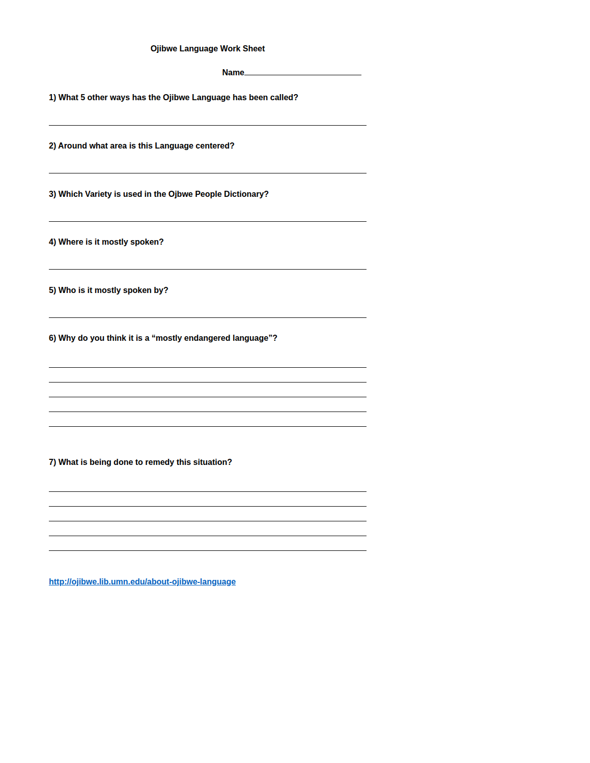Ojibwe Language Work Sheet
Name
1) What 5 other ways has the Ojibwe Language has been called?
2) Around what area is this Language centered?
3) Which Variety is used in the Ojbwe People Dictionary?
4) Where is it mostly spoken?
5) Who is it mostly spoken by?
6) Why do you think it is a “mostly endangered language”?
7) What is being done to remedy this situation?
http://ojibwe.lib.umn.edu/about-ojibwe-language